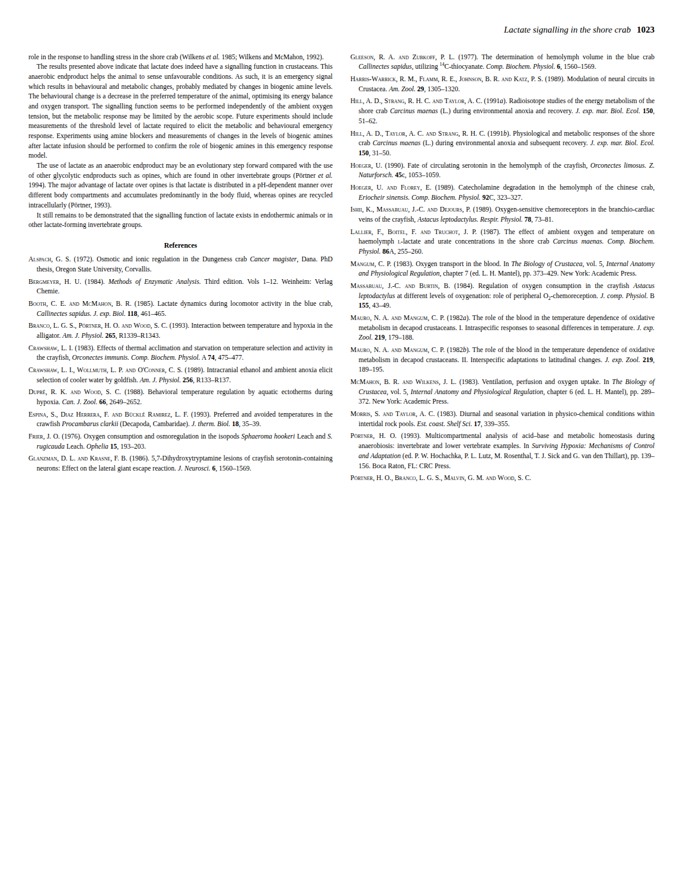Lactate signalling in the shore crab 1023
role in the response to handling stress in the shore crab (Wilkens et al. 1985; Wilkens and McMahon, 1992).
The results presented above indicate that lactate does indeed have a signalling function in crustaceans. This anaerobic endproduct helps the animal to sense unfavourable conditions. As such, it is an emergency signal which results in behavioural and metabolic changes, probably mediated by changes in biogenic amine levels. The behavioural change is a decrease in the preferred temperature of the animal, optimising its energy balance and oxygen transport. The signalling function seems to be performed independently of the ambient oxygen tension, but the metabolic response may be limited by the aerobic scope. Future experiments should include measurements of the threshold level of lactate required to elicit the metabolic and behavioural emergency response. Experiments using amine blockers and measurements of changes in the levels of biogenic amines after lactate infusion should be performed to confirm the role of biogenic amines in this emergency response model.
The use of lactate as an anaerobic endproduct may be an evolutionary step forward compared with the use of other glycolytic endproducts such as opines, which are found in other invertebrate groups (Pörtner et al. 1994). The major advantage of lactate over opines is that lactate is distributed in a pH-dependent manner over different body compartments and accumulates predominantly in the body fluid, whereas opines are recycled intracellularly (Pörtner, 1993).
It still remains to be demonstrated that the signalling function of lactate exists in endothermic animals or in other lactate-forming invertebrate groups.
References
Alspach, G. S. (1972). Osmotic and ionic regulation in the Dungeness crab Cancer magister, Dana. PhD thesis, Oregon State University, Corvallis.
Bergmeyer, H. U. (1984). Methods of Enzymatic Analysis. Third edition. Vols 1–12. Weinheim: Verlag Chemie.
Booth, C. E. and McMahon, B. R. (1985). Lactate dynamics during locomotor activity in the blue crab, Callinectes sapidus. J. exp. Biol. 118, 461–465.
Branco, L. G. S., Pörtner, H. O. and Wood, S. C. (1993). Interaction between temperature and hypoxia in the alligator. Am. J. Physiol. 265, R1339–R1343.
Crawshaw, L. I. (1983). Effects of thermal acclimation and starvation on temperature selection and activity in the crayfish, Orconectes immunis. Comp. Biochem. Physiol. A 74, 475–477.
Crawshaw, L. I., Wollmuth, L. P. and O'Conner, C. S. (1989). Intracranial ethanol and ambient anoxia elicit selection of cooler water by goldfish. Am. J. Physiol. 256, R133–R137.
Dupré, R. K. and Wood, S. C. (1988). Behavioral temperature regulation by aquatic ectotherms during hypoxia. Can. J. Zool. 66, 2649–2652.
Espina, S., Diaz Herrera, F. and Bücklé Ramirez, L. F. (1993). Preferred and avoided temperatures in the crawfish Procambarus clarkii (Decapoda, Cambaridae). J. therm. Biol. 18, 35–39.
Frier, J. O. (1976). Oxygen consumption and osmoregulation in the isopods Sphaeroma hookeri Leach and S. rugicauda Leach. Ophelia 15, 193–203.
Glanzman, D. L. and Krasne, F. B. (1986). 5,7-Dihydroxytryptamine lesions of crayfish serotonin-containing neurons: Effect on the lateral giant escape reaction. J. Neurosci. 6, 1560–1569.
Gleeson, R. A. and Zubkoff, P. L. (1977). The determination of hemolymph volume in the blue crab Callinectes sapidus, utilizing 14C-thiocyanate. Comp. Biochem. Physiol. 6, 1560–1569.
Harris-Warrick, R. M., Flamm, R. E., Johnson, B. R. and Katz, P. S. (1989). Modulation of neural circuits in Crustacea. Am. Zool. 29, 1305–1320.
Hill, A. D., Strang, R. H. C. and Taylor, A. C. (1991a). Radioisotope studies of the energy metabolism of the shore crab Carcinus maenas (L.) during environmental anoxia and recovery. J. exp. mar. Biol. Ecol. 150, 51–62.
Hill, A. D., Taylor, A. C. and Strang, R. H. C. (1991b). Physiological and metabolic responses of the shore crab Carcinus maenas (L.) during environmental anoxia and subsequent recovery. J. exp. mar. Biol. Ecol. 150, 31–50.
Hoeger, U. (1990). Fate of circulating serotonin in the hemolymph of the crayfish, Orconectes limosus. Z. Naturforsch. 45c, 1053–1059.
Hoeger, U. and Florey, E. (1989). Catecholamine degradation in the hemolymph of the chinese crab, Eriocheir sinensis. Comp. Biochem. Physiol. 92 C, 323–327.
Ishii, K., Massabuau, J.-C. and Dejours, P. (1989). Oxygen-sensitive chemoreceptors in the branchio-cardiac veins of the crayfish, Astacus leptodactylus. Respir. Physiol. 78, 73–81.
Lallier, F., Boitel, F. and Truchot, J. P. (1987). The effect of ambient oxygen and temperature on haemolymph l-lactate and urate concentrations in the shore crab Carcinus maenas. Comp. Biochem. Physiol. 86 A, 255–260.
Mangum, C. P. (1983). Oxygen transport in the blood. In The Biology of Crustacea, vol. 5, Internal Anatomy and Physiological Regulation, chapter 7 (ed. L. H. Mantel), pp. 373–429. New York: Academic Press.
Massabuau, J.-C. and Burtin, B. (1984). Regulation of oxygen consumption in the crayfish Astacus leptodactylus at different levels of oxygenation: role of peripheral O2-chemoreception. J. comp. Physiol. B 155, 43–49.
Mauro, N. A. and Mangum, C. P. (1982a). The role of the blood in the temperature dependence of oxidative metabolism in decapod crustaceans. I. Intraspecific responses to seasonal differences in temperature. J. exp. Zool. 219, 179–188.
Mauro, N. A. and Mangum, C. P. (1982b). The role of the blood in the temperature dependence of oxidative metabolism in decapod crustaceans. II. Interspecific adaptations to latitudinal changes. J. exp. Zool. 219, 189–195.
McMahon, B. R. and Wilkens, J. L. (1983). Ventilation, perfusion and oxygen uptake. In The Biology of Crustacea, vol. 5, Internal Anatomy and Physiological Regulation, chapter 6 (ed. L. H. Mantel), pp. 289–372. New York: Academic Press.
Morris, S. and Taylor, A. C. (1983). Diurnal and seasonal variation in physico-chemical conditions within intertidal rock pools. Est. coast. Shelf Sci. 17, 339–355.
Pörtner, H. O. (1993). Multicompartmental analysis of acid–base and metabolic homeostasis during anaerobiosis: invertebrate and lower vertebrate examples. In Surviving Hypoxia: Mechanisms of Control and Adaptation (ed. P. W. Hochachka, P. L. Lutz, M. Rosenthal, T. J. Sick and G. van den Thillart), pp. 139–156. Boca Raton, FL: CRC Press.
Pörtner, H. O., Branco, L. G. S., Malvin, G. M. and Wood, S. C.